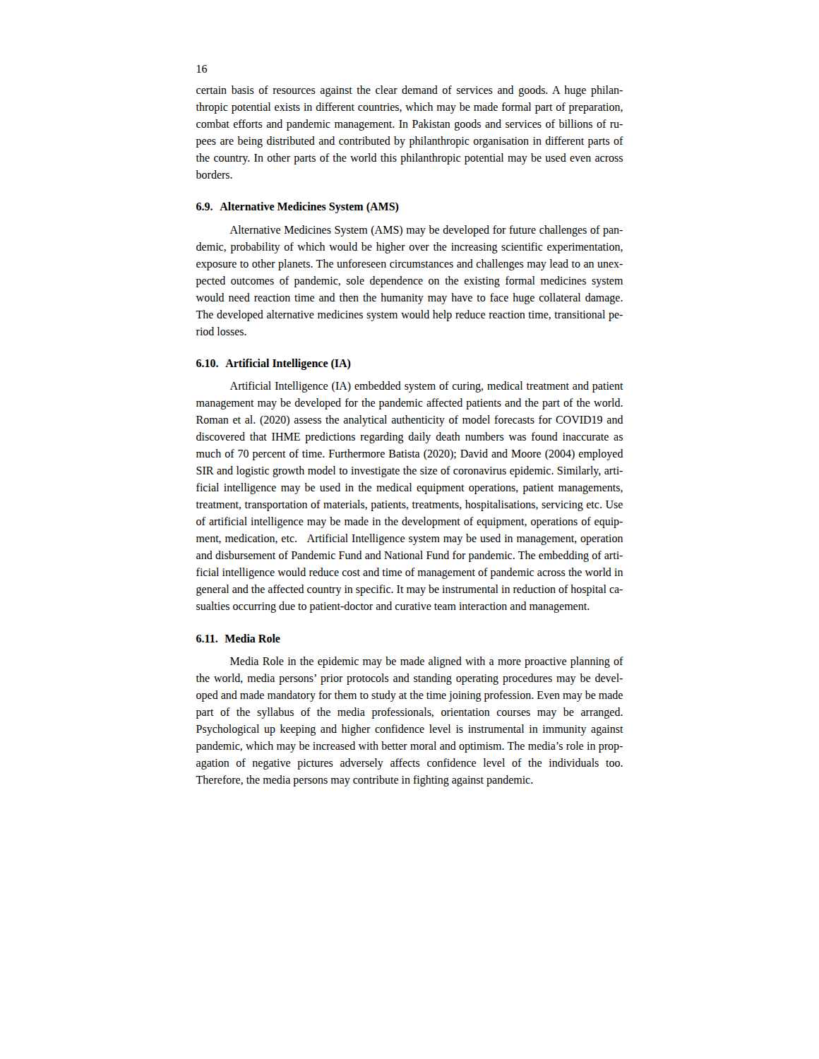16
certain basis of resources against the clear demand of services and goods. A huge philanthropic potential exists in different countries, which may be made formal part of preparation, combat efforts and pandemic management. In Pakistan goods and services of billions of rupees are being distributed and contributed by philanthropic organisation in different parts of the country. In other parts of the world this philanthropic potential may be used even across borders.
6.9. Alternative Medicines System (AMS)
Alternative Medicines System (AMS) may be developed for future challenges of pandemic, probability of which would be higher over the increasing scientific experimentation, exposure to other planets. The unforeseen circumstances and challenges may lead to an unexpected outcomes of pandemic, sole dependence on the existing formal medicines system would need reaction time and then the humanity may have to face huge collateral damage. The developed alternative medicines system would help reduce reaction time, transitional period losses.
6.10. Artificial Intelligence (IA)
Artificial Intelligence (IA) embedded system of curing, medical treatment and patient management may be developed for the pandemic affected patients and the part of the world. Roman et al. (2020) assess the analytical authenticity of model forecasts for COVID19 and discovered that IHME predictions regarding daily death numbers was found inaccurate as much of 70 percent of time. Furthermore Batista (2020); David and Moore (2004) employed SIR and logistic growth model to investigate the size of coronavirus epidemic. Similarly, artificial intelligence may be used in the medical equipment operations, patient managements, treatment, transportation of materials, patients, treatments, hospitalisations, servicing etc. Use of artificial intelligence may be made in the development of equipment, operations of equipment, medication, etc. Artificial Intelligence system may be used in management, operation and disbursement of Pandemic Fund and National Fund for pandemic. The embedding of artificial intelligence would reduce cost and time of management of pandemic across the world in general and the affected country in specific. It may be instrumental in reduction of hospital casualties occurring due to patient-doctor and curative team interaction and management.
6.11. Media Role
Media Role in the epidemic may be made aligned with a more proactive planning of the world, media persons’ prior protocols and standing operating procedures may be developed and made mandatory for them to study at the time joining profession. Even may be made part of the syllabus of the media professionals, orientation courses may be arranged. Psychological up keeping and higher confidence level is instrumental in immunity against pandemic, which may be increased with better moral and optimism. The media’s role in propagation of negative pictures adversely affects confidence level of the individuals too. Therefore, the media persons may contribute in fighting against pandemic.